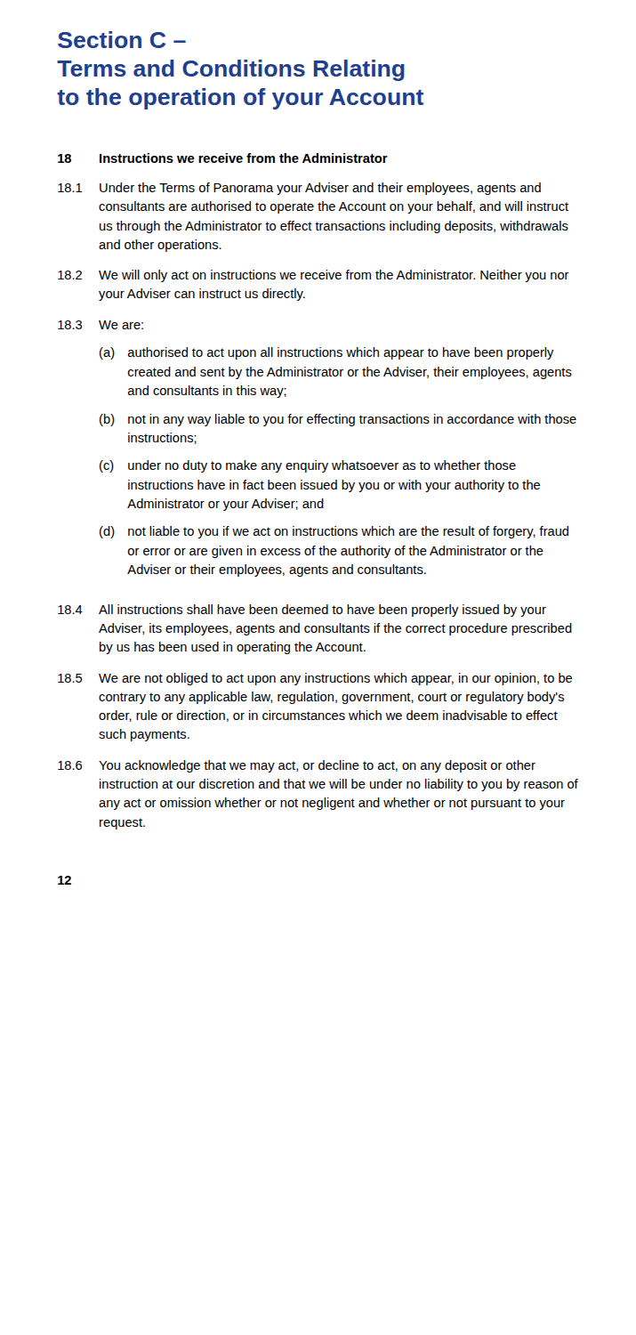Section C –
Terms and Conditions Relating
to the operation of your Account
18
Instructions we receive from the Administrator
18.1
Under the Terms of Panorama your Adviser and their employees, agents and consultants are authorised to operate the Account on your behalf, and will instruct us through the Administrator to effect transactions including deposits, withdrawals and other operations.
18.2
We will only act on instructions we receive from the Administrator. Neither you nor your Adviser can instruct us directly.
18.3
We are:
(a)
authorised to act upon all instructions which appear to have been properly created and sent by the Administrator or the Adviser, their employees, agents and consultants in this way;
(b)
not in any way liable to you for effecting transactions in accordance with those instructions;
(c)
under no duty to make any enquiry whatsoever as to whether those instructions have in fact been issued by you or with your authority to the Administrator or your Adviser; and
(d)
not liable to you if we act on instructions which are the result of forgery, fraud or error or are given in excess of the authority of the Administrator or the Adviser or their employees, agents and consultants.
18.4
All instructions shall have been deemed to have been properly issued by your Adviser, its employees, agents and consultants if the correct procedure prescribed by us has been used in operating the Account.
18.5
We are not obliged to act upon any instructions which appear, in our opinion, to be contrary to any applicable law, regulation, government, court or regulatory body's order, rule or direction, or in circumstances which we deem inadvisable to effect such payments.
18.6
You acknowledge that we may act, or decline to act, on any deposit or other instruction at our discretion and that we will be under no liability to you by reason of any act or omission whether or not negligent and whether or not pursuant to your request.
12